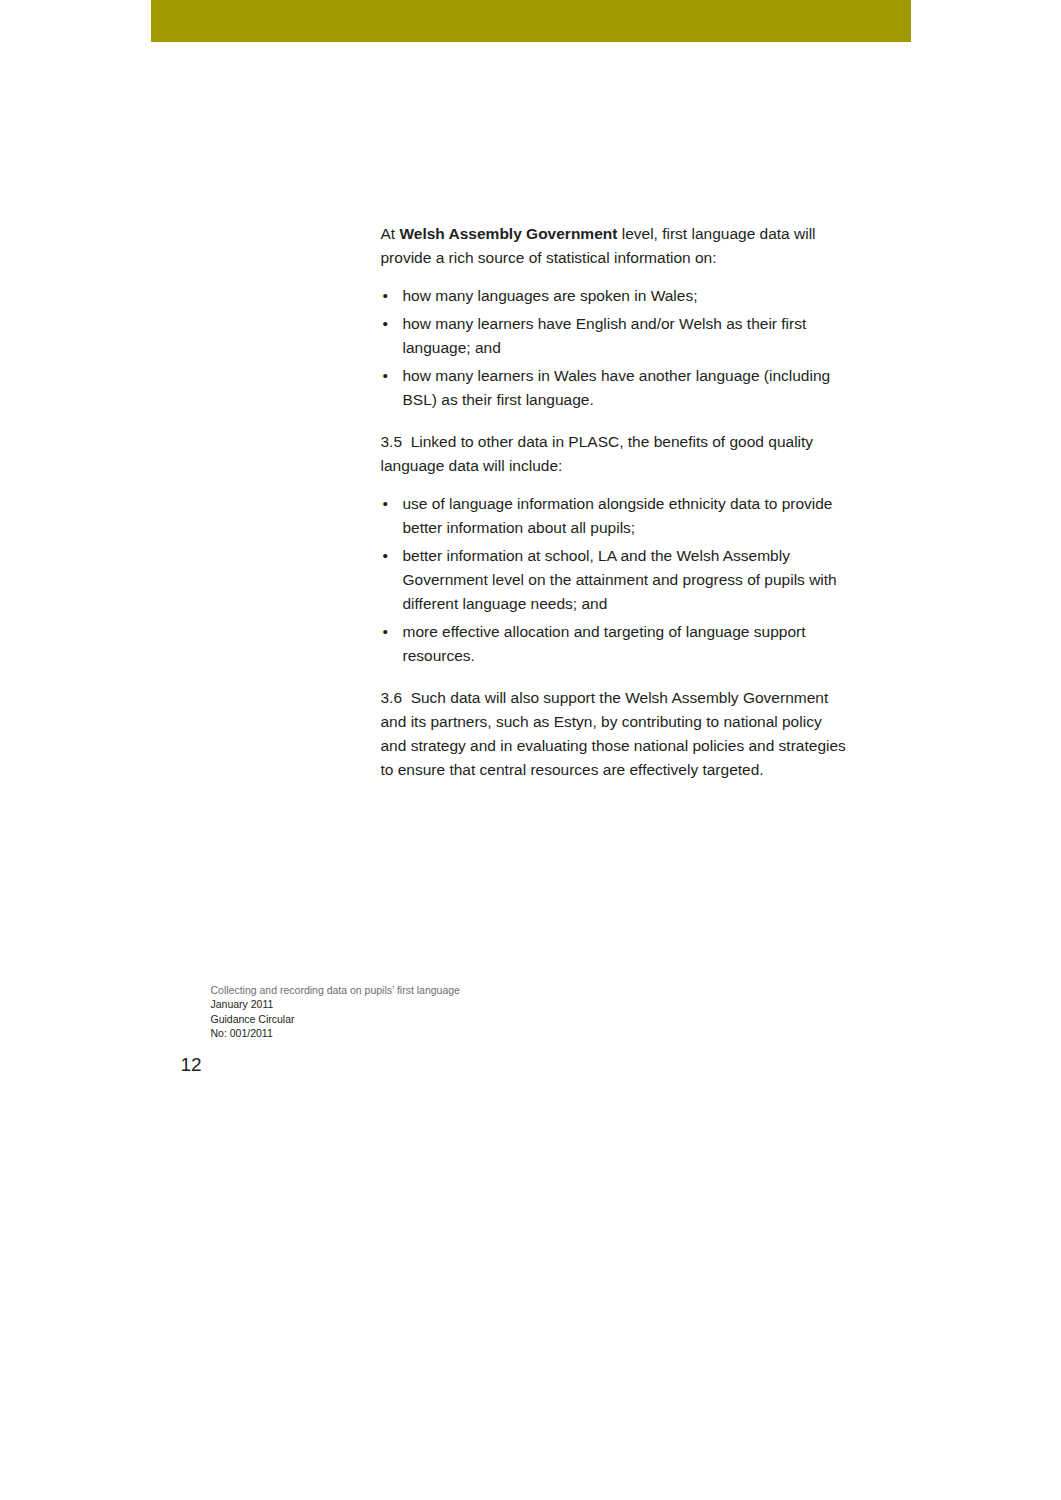At Welsh Assembly Government level, first language data will provide a rich source of statistical information on:
how many languages are spoken in Wales;
how many learners have English and/or Welsh as their first language; and
how many learners in Wales have another language (including BSL) as their first language.
3.5 Linked to other data in PLASC, the benefits of good quality language data will include:
use of language information alongside ethnicity data to provide better information about all pupils;
better information at school, LA and the Welsh Assembly Government level on the attainment and progress of pupils with different language needs; and
more effective allocation and targeting of language support resources.
3.6 Such data will also support the Welsh Assembly Government and its partners, such as Estyn, by contributing to national policy and strategy and in evaluating those national policies and strategies to ensure that central resources are effectively targeted.
Collecting and recording data on pupils’ first language
January 2011
Guidance Circular
No: 001/2011
12